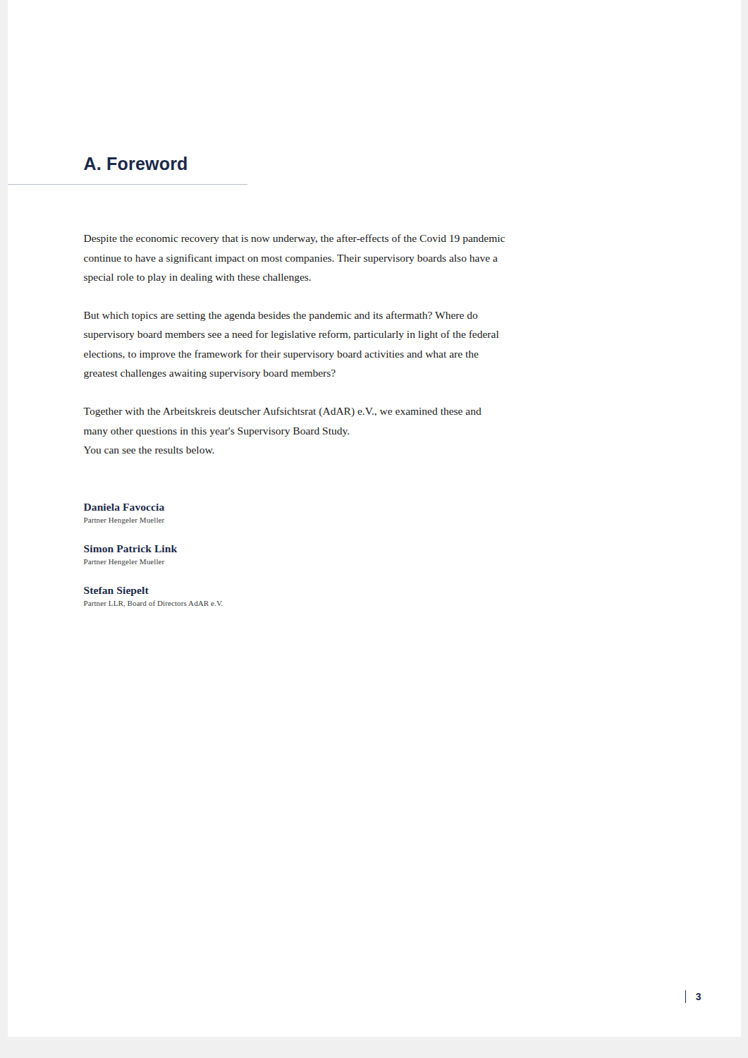A. Foreword
Despite the economic recovery that is now underway, the after-effects of the Covid 19 pandemic continue to have a significant impact on most companies. Their supervisory boards also have a special role to play in dealing with these challenges.
But which topics are setting the agenda besides the pandemic and its aftermath? Where do supervisory board members see a need for legislative reform, particularly in light of the federal elections, to improve the framework for their supervisory board activities and what are the greatest challenges awaiting supervisory board members?
Together with the Arbeitskreis deutscher Aufsichtsrat (AdAR) e.V., we examined these and many other questions in this year's Supervisory Board Study.
You can see the results below.
Daniela Favoccia
Partner Hengeler Mueller
Simon Patrick Link
Partner Hengeler Mueller
Stefan Siepelt
Partner LLR, Board of Directors AdAR e.V.
3